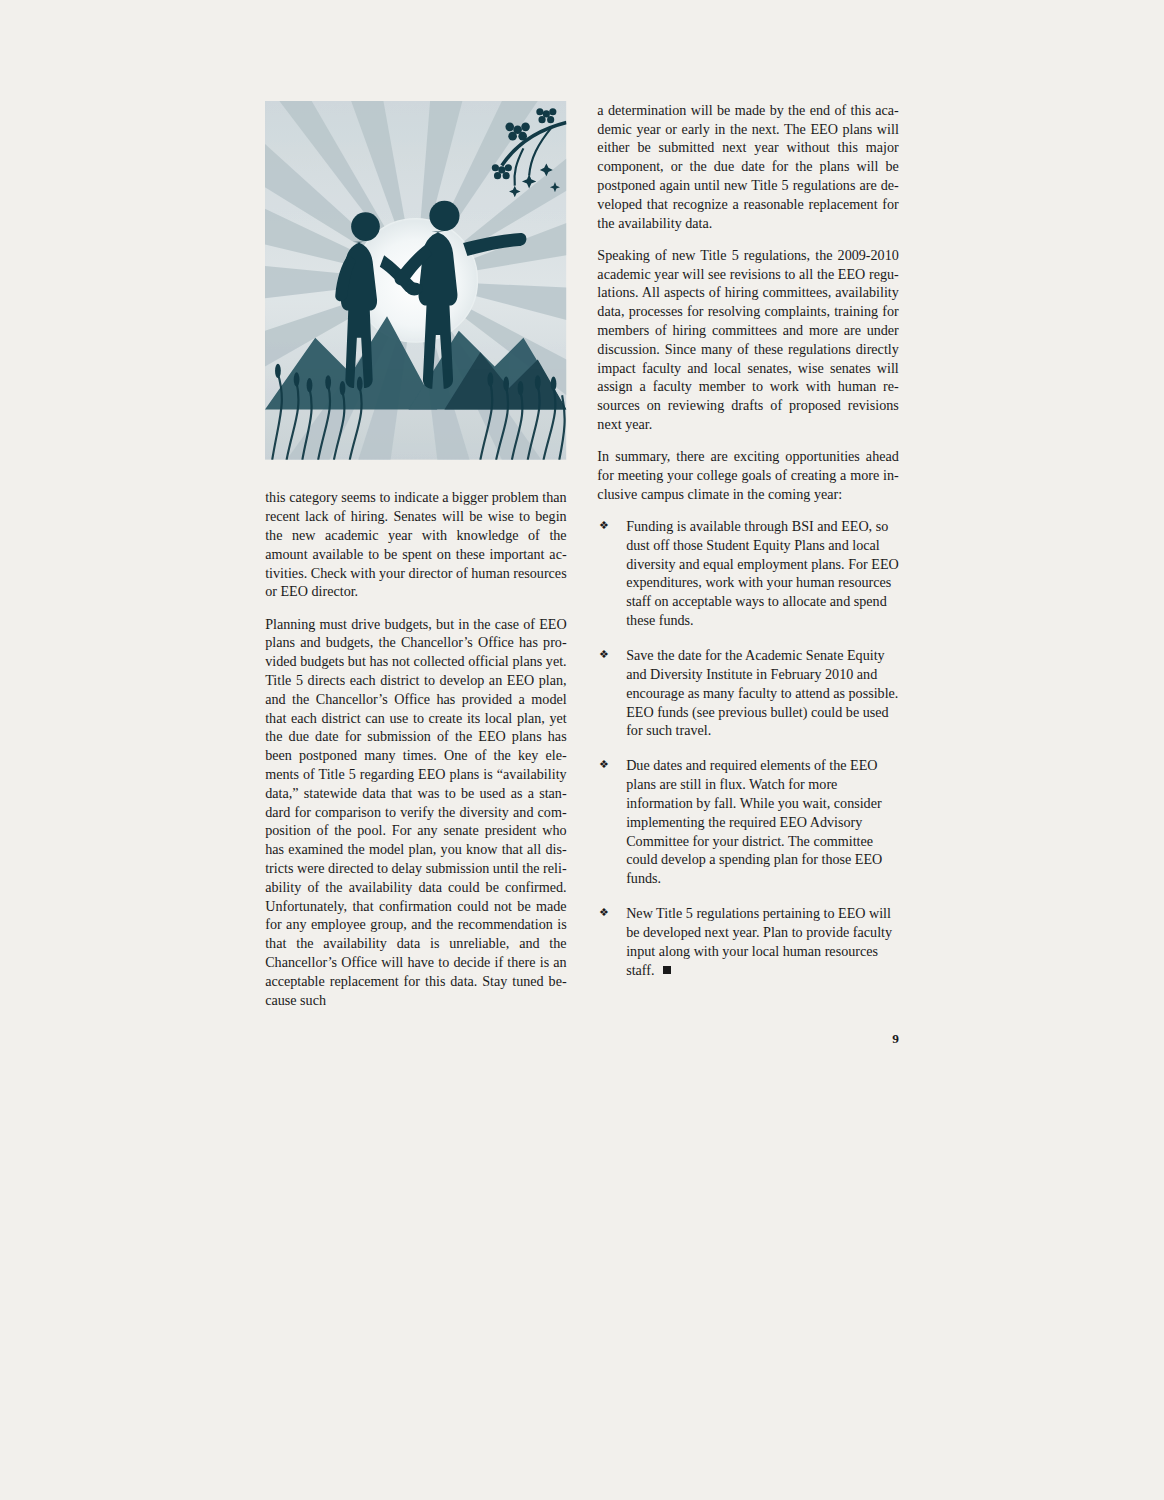this category seems to indicate a bigger problem than recent lack of hiring. Senates will be wise to begin the new academic year with knowledge of the amount available to be spent on these important activities. Check with your director of human resources or EEO director.
Planning must drive budgets, but in the case of EEO plans and budgets, the Chancellor’s Office has provided budgets but has not collected official plans yet. Title 5 directs each district to develop an EEO plan, and the Chancellor’s Office has provided a model that each district can use to create its local plan, yet the due date for submission of the EEO plans has been postponed many times. One of the key elements of Title 5 regarding EEO plans is “availability data,” statewide data that was to be used as a standard for comparison to verify the diversity and composition of the pool. For any senate president who has examined the model plan, you know that all districts were directed to delay submission until the reliability of the availability data could be confirmed. Unfortunately, that confirmation could not be made for any employee group, and the recommendation is that the availability data is unreliable, and the Chancellor’s Office will have to decide if there is an acceptable replacement for this data. Stay tuned because such
a determination will be made by the end of this academic year or early in the next. The EEO plans will either be submitted next year without this major component, or the due date for the plans will be postponed again until new Title 5 regulations are developed that recognize a reasonable replacement for the availability data.
Speaking of new Title 5 regulations, the 2009-2010 academic year will see revisions to all the EEO regulations. All aspects of hiring committees, availability data, processes for resolving complaints, training for members of hiring committees and more are under discussion. Since many of these regulations directly impact faculty and local senates, wise senates will assign a faculty member to work with human resources on reviewing drafts of proposed revisions next year.
In summary, there are exciting opportunities ahead for meeting your college goals of creating a more inclusive campus climate in the coming year:
Funding is available through BSI and EEO, so dust off those Student Equity Plans and local diversity and equal employment plans. For EEO expenditures, work with your human resources staff on acceptable ways to allocate and spend these funds.
Save the date for the Academic Senate Equity and Diversity Institute in February 2010 and encourage as many faculty to attend as possible. EEO funds (see previous bullet) could be used for such travel.
Due dates and required elements of the EEO plans are still in flux. Watch for more information by fall. While you wait, consider implementing the required EEO Advisory Committee for your district. The committee could develop a spending plan for those EEO funds.
New Title 5 regulations pertaining to EEO will be developed next year. Plan to provide faculty input along with your local human resources staff.
9